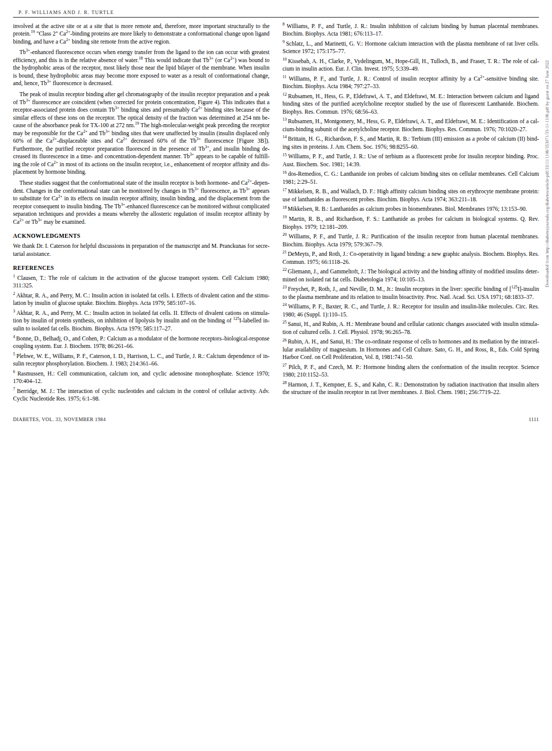P. F. Williams and J. R. Turtle
Downloaded from http://diabetesjournals.org/diabetes/article-pdf/33/11/1106/353071/33-11-1106.pdf by guest on 27 June 2022
involved at the active site or at a site that is more remote and, therefore, more important structurally to the protein.19 "Class 2" Ca2+-binding proteins are more likely to demonstrate a conformational change upon ligand binding, and have a Ca2+ binding site remote from the active region.
Tb3+-enhanced fluorescence occurs when energy transfer from the ligand to the ion can occur with greatest efficiency, and this is in the relative absence of water.18 This would indicate that Tb3+ (or Ca2+) was bound to the hydrophobic areas of the receptor, most likely those near the lipid bilayer of the membrane. When insulin is bound, these hydrophobic areas may become more exposed to water as a result of conformational change, and, hence, Tb3+ fluorescence is decreased.
The peak of insulin receptor binding after gel chromatography of the insulin receptor preparation and a peak of Tb3+ fluorescence are coincident (when corrected for protein concentration, Figure 4). This indicates that a receptor-associated protein does contain Tb3+ binding sites and presumably Ca2+ binding sites because of the similar effects of these ions on the receptor. The optical density of the fraction was determined at 254 nm because of the absorbance peak for TX-100 at 272 nm.19 The high-molecular-weight peak preceding the receptor may be responsible for the Ca2+ and Tb3+ binding sites that were unaffected by insulin (insulin displaced only 60% of the Ca2+-displaceable sites and Ca2+ decreased 60% of the Tb3+ fluorescence [Figure 3B]). Furthermore, the purified receptor preparation fluoresced in the presence of Tb3+, and insulin binding decreased its fluorescence in a time- and concentration-dependent manner. Tb3+ appears to be capable of fulfilling the role of Ca2+ in most of its actions on the insulin receptor, i.e., enhancement of receptor affinity and displacement by hormone binding.
These studies suggest that the conformational state of the insulin receptor is both hormone- and Ca2+-dependent. Changes in the conformational state can be monitored by changes in Tb3+ fluorescence, as Tb3+ appears to substitute for Ca2+ in its effects on insulin receptor affinity, insulin binding, and the displacement from the receptor consequent to insulin binding. The Tb3+-enhanced fluorescence can be monitored without complicated separation techniques and provides a means whereby the allosteric regulation of insulin receptor affinity by Ca2+ or Tb3+ may be examined.
Acknowledgments
We thank Dr. I. Caterson for helpful discussions in preparation of the manuscript and M. Pranckunas for secretarial assistance.
References
Clausen, T.: The role of calcium in the activation of the glucose transport system. Cell Calcium 1980; 311:325.
Akhtar, R. A., and Perry, M. C.: Insulin action in isolated fat cells. I. Effects of divalent cation and the stimulation by insulin of glucose uptake. Biochim. Biophys. Acta 1979; 585:107–16.
Akhtar, R. A., and Perry, M. C.: Insulin action in isolated fat cells. II. Effects of divalent cations on stimulation by insulin of protein synthesis, on inhibition of lipolysis by insulin and on the binding of 125I-labelled insulin to isolated fat cells. Biochim. Biophys. Acta 1979; 585:117–27.
Bonne, D., Belhadj, O., and Cohen, P.: Calcium as a modulator of the hormone receptors–biological-response coupling system. Eur. J. Biochem. 1978; 86:261–66.
Plehwe, W. E., Williams, P. F., Caterson, I. D., Harrison, L. C., and Turtle, J. R.: Calcium dependence of insulin receptor phosphorylation. Biochem. J. 1983; 214:361–66.
Rasmussen, H.: Cell communication, calcium ion, and cyclic adenosine monophosphate. Science 1970; 170:404–12.
Berridge, M. J.: The interaction of cyclic nucleotides and calcium in the control of cellular activity. Adv. Cyclic Nucleotide Res. 1975; 6:1–98.
Williams, P. F., and Turtle, J. R.: Insulin inhibition of calcium binding by human placental membranes. Biochim. Biophys. Acta 1981; 676:113–17.
Schlatz, L., and Marinetti, G. V.: Hormone calcium interaction with the plasma membrane of rat liver cells. Science 1972; 175:175–77.
Kissebah, A. H., Clarke, P., Vydelingum, M., Hope-Gill, H., Tulloch, B., and Fraser, T. R.: The role of calcium in insulin action. Eur. J. Clin. Invest. 1975; 5:339–49.
Williams, P. F., and Turtle, J. R.: Control of insulin receptor affinity by a Ca2+-sensitive binding site. Biochim. Biophys. Acta 1984; 797:27–33.
Rubsamen, H., Hess, G. P., Eldefrawi, A. T., and Eldefrawi, M. E.: Interaction between calcium and ligand binding sites of the purified acetylcholine receptor studied by the use of fluorescent Lanthanide. Biochem. Biophys. Res. Commun. 1976; 68:56–63.
Rubsamen, H., Montgomery, M., Hess, G. P., Eldefrawi, A. T., and Eldefrawi, M. E.: Identification of a calcium-binding subunit of the acetylcholine receptor. Biochem. Biophys. Res. Commun. 1976; 70:1020–27.
Brittain, H. G., Richardson, F. S., and Martin, R. B.: Terbium (III) emission as a probe of calcium (II) binding sites in proteins. J. Am. Chem. Soc. 1976; 98:8255–60.
Williams, P. F., and Turtle, J. R.: Use of terbium as a fluorescent probe for insulin receptor binding. Proc. Aust. Biochem. Soc. 1981; 14:39.
dos-Remedios, C. G.: Lanthanide ion probes of calcium binding sites on cellular membranes. Cell Calcium 1981; 2:29–51.
Mikkelsen, R. B., and Wallach, D. F.: High affinity calcium binding sites on erythrocyte membrane protein: use of lanthanides as fluorescent probes. Biochim. Biophys. Acta 1974; 363:211–18.
Mikkelsen, R. B.: Lanthanides as calcium probes in biomembranes. Biol. Membranes 1976; 13:153–90.
Martin, R. B., and Richardson, F. S.: Lanthanide as probes for calcium in biological systems. Q. Rev. Biophys. 1979; 12:181–209.
Williams, P. F., and Turtle, J. R.: Purification of the insulin receptor from human placental membranes. Biochim. Biophys. Acta 1979; 579:367–79.
DeMeyts, P., and Roth, J.: Co-operativity in ligand binding: a new graphic analysis. Biochem. Biophys. Res. Commun. 1975; 66:1118–26.
Gliemann, J., and Gammeltoft, J.: The biological activity and the binding affinity of modified insulins determined on isolated rat fat cells. Diabetologia 1974; 10:105–13.
Freychet, P., Roth, J., and Neville, D. M., Jr.: Insulin receptors in the liver: specific binding of [125I]-insulin to the plasma membrane and its relation to insulin bioactivity. Proc. Natl. Acad. Sci. USA 1971; 68:1833–37.
Williams, P. F., Baxter, R. C., and Turtle, J. R.: Receptor for insulin and insulin-like molecules. Circ. Res. 1980; 46 (Suppl. 1):110–15.
Sanui, H., and Rubin, A. H.: Membrane bound and cellular cationic changes associated with insulin stimulation of cultured cells. J. Cell. Physiol. 1978; 96:265–78.
Rubin, A. H., and Sanui, H.: The co-ordinate response of cells to hormones and its mediation by the intracellular availability of magnesium. In Hormones and Cell Culture. Sato, G. H., and Ross, R., Eds. Cold Spring Harbor Conf. on Cell Proliferation, Vol. 8, 1981:741–50.
Pilch, P. F., and Czech, M. P.: Hormone binding alters the conformation of the insulin receptor. Science 1980; 210:1152–53.
Harmon, J. T., Kempner, E. S., and Kahn, C. R.: Demonstration by radiation inactivation that insulin alters the structure of the insulin receptor in rat liver membranes. J. Biol. Chem. 1981; 256:7719–22.
DIABETES, VOL. 33, NOVEMBER 1984 1111